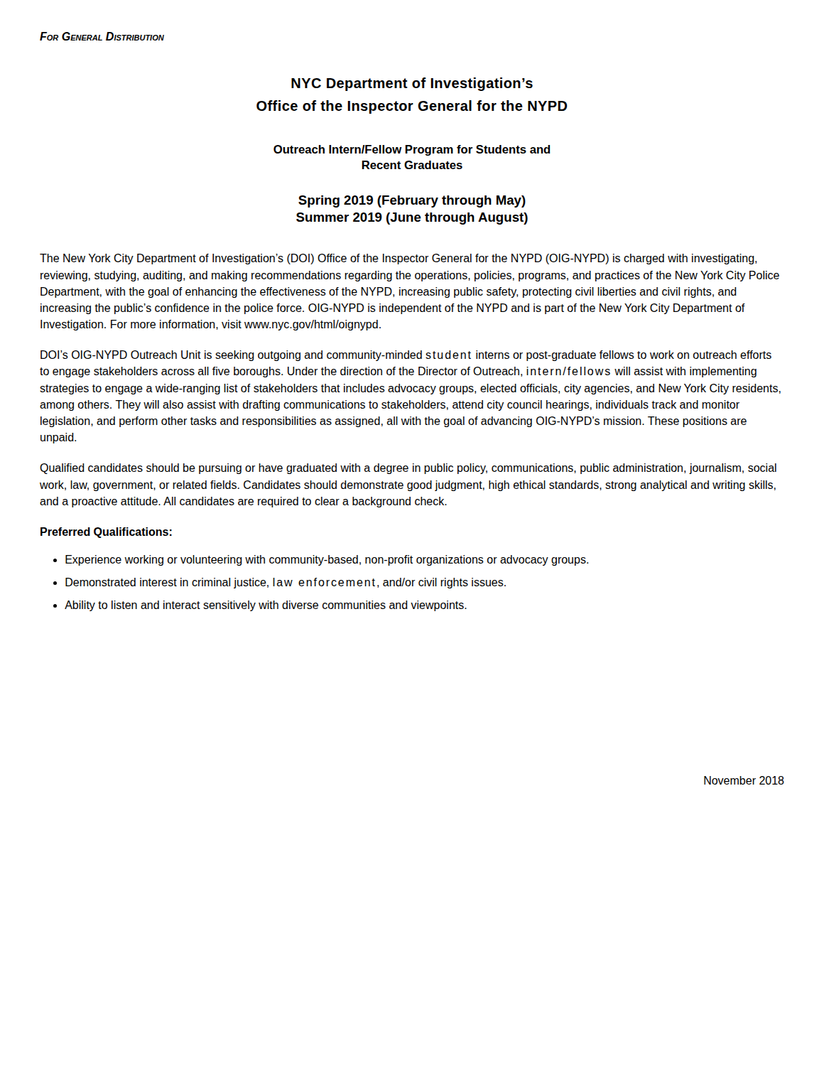For General Distribution
NYC Department of Investigation’s
Office of the Inspector General for the NYPD
Outreach Intern/Fellow Program for Students and
Recent Graduates
Spring 2019 (February through May)
Summer 2019 (June through August)
The New York City Department of Investigation’s (DOI) Office of the Inspector General for the NYPD (OIG-NYPD) is charged with investigating, reviewing, studying, auditing, and making recommendations regarding the operations, policies, programs, and practices of the New York City Police Department, with the goal of enhancing the effectiveness of the NYPD, increasing public safety, protecting civil liberties and civil rights, and increasing the public’s confidence in the police force. OIG-NYPD is independent of the NYPD and is part of the New York City Department of Investigation. For more information, visit www.nyc.gov/html/oignypd.
DOI’s OIG-NYPD Outreach Unit is seeking outgoing and community-minded student interns or post-graduate fellows to work on outreach efforts to engage stakeholders across all five boroughs. Under the direction of the Director of Outreach, intern/fellows will assist with implementing strategies to engage a wide-ranging list of stakeholders that includes advocacy groups, elected officials, city agencies, and New York City residents, among others. They will also assist with drafting communications to stakeholders, attend city council hearings, individuals track and monitor legislation, and perform other tasks and responsibilities as assigned, all with the goal of advancing OIG-NYPD’s mission. These positions are unpaid.
Qualified candidates should be pursuing or have graduated with a degree in public policy, communications, public administration, journalism, social work, law, government, or related fields. Candidates should demonstrate good judgment, high ethical standards, strong analytical and writing skills, and a proactive attitude. All candidates are required to clear a background check.
Preferred Qualifications:
Experience working or volunteering with community-based, non-profit organizations or advocacy groups.
Demonstrated interest in criminal justice, law enforcement, and/or civil rights issues.
Ability to listen and interact sensitively with diverse communities and viewpoints.
November 2018